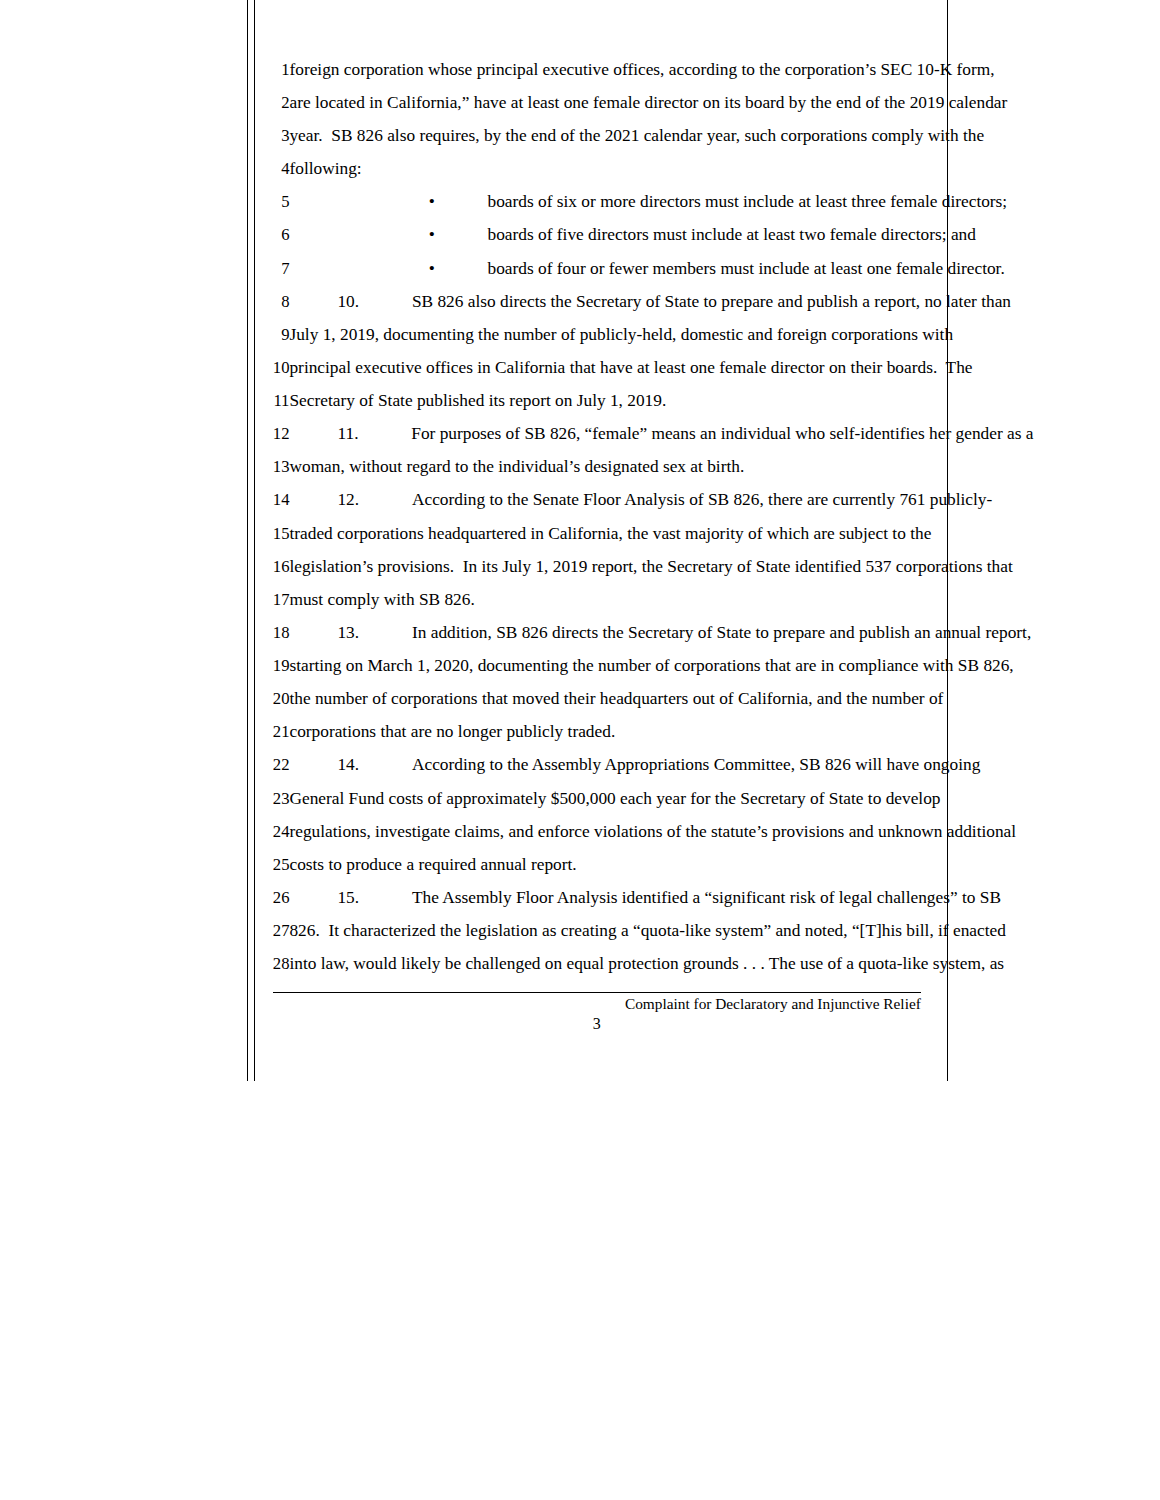| 1 | foreign corporation whose principal executive offices, according to the corporation’s SEC 10-K form, |
| 2 | are located in California,” have at least one female director on its board by the end of the 2019 calendar |
| 3 | year. SB 826 also requires, by the end of the 2021 calendar year, such corporations comply with the |
| 4 | following: |
| 5 | • boards of six or more directors must include at least three female directors; |
| 6 | • boards of five directors must include at least two female directors; and |
| 7 | • boards of four or fewer members must include at least one female director. |
| 8 | 10. SB 826 also directs the Secretary of State to prepare and publish a report, no later than |
| 9 | July 1, 2019, documenting the number of publicly-held, domestic and foreign corporations with |
| 10 | principal executive offices in California that have at least one female director on their boards. The |
| 11 | Secretary of State published its report on July 1, 2019. |
| 12 | 11. For purposes of SB 826, “female” means an individual who self-identifies her gender as a |
| 13 | woman, without regard to the individual’s designated sex at birth. |
| 14 | 12. According to the Senate Floor Analysis of SB 826, there are currently 761 publicly- |
| 15 | traded corporations headquartered in California, the vast majority of which are subject to the |
| 16 | legislation’s provisions. In its July 1, 2019 report, the Secretary of State identified 537 corporations that |
| 17 | must comply with SB 826. |
| 18 | 13. In addition, SB 826 directs the Secretary of State to prepare and publish an annual report, |
| 19 | starting on March 1, 2020, documenting the number of corporations that are in compliance with SB 826, |
| 20 | the number of corporations that moved their headquarters out of California, and the number of |
| 21 | corporations that are no longer publicly traded. |
| 22 | 14. According to the Assembly Appropriations Committee, SB 826 will have ongoing |
| 23 | General Fund costs of approximately $500,000 each year for the Secretary of State to develop |
| 24 | regulations, investigate claims, and enforce violations of the statute’s provisions and unknown additional |
| 25 | costs to produce a required annual report. |
| 26 | 15. The Assembly Floor Analysis identified a “significant risk of legal challenges” to SB |
| 27 | 826. It characterized the legislation as creating a “quota-like system” and noted, “[T]his bill, if enacted |
| 28 | into law, would likely be challenged on equal protection grounds . . . The use of a quota-like system, as |
Complaint for Declaratory and Injunctive Relief
3